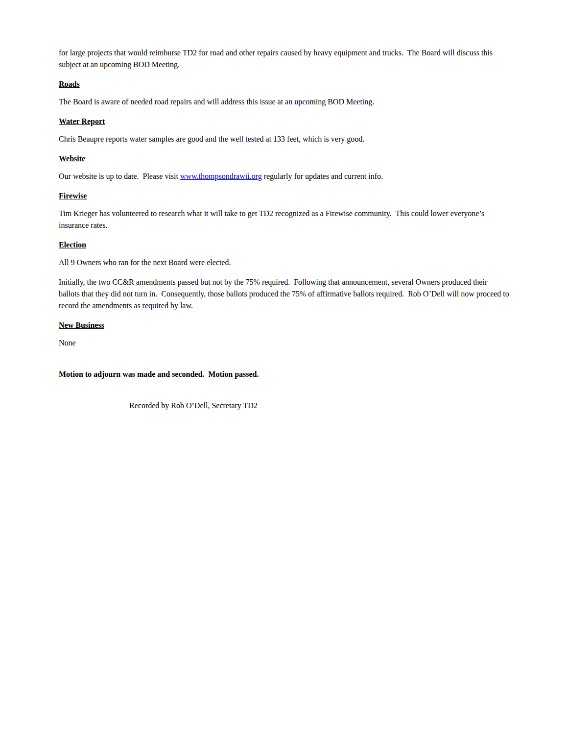for large projects that would reimburse TD2 for road and other repairs caused by heavy equipment and trucks. The Board will discuss this subject at an upcoming BOD Meeting.
Roads
The Board is aware of needed road repairs and will address this issue at an upcoming BOD Meeting.
Water Report
Chris Beaupre reports water samples are good and the well tested at 133 feet, which is very good.
Website
Our website is up to date. Please visit www.thompsondrawii.org regularly for updates and current info.
Firewise
Tim Krieger has volunteered to research what it will take to get TD2 recognized as a Firewise community. This could lower everyone’s insurance rates.
Election
All 9 Owners who ran for the next Board were elected.
Initially, the two CC&R amendments passed but not by the 75% required. Following that announcement, several Owners produced their ballots that they did not turn in. Consequently, those ballots produced the 75% of affirmative ballots required. Rob O’Dell will now proceed to record the amendments as required by law.
New Business
None
Motion to adjourn was made and seconded. Motion passed.
Recorded by Rob O’Dell, Secretary TD2